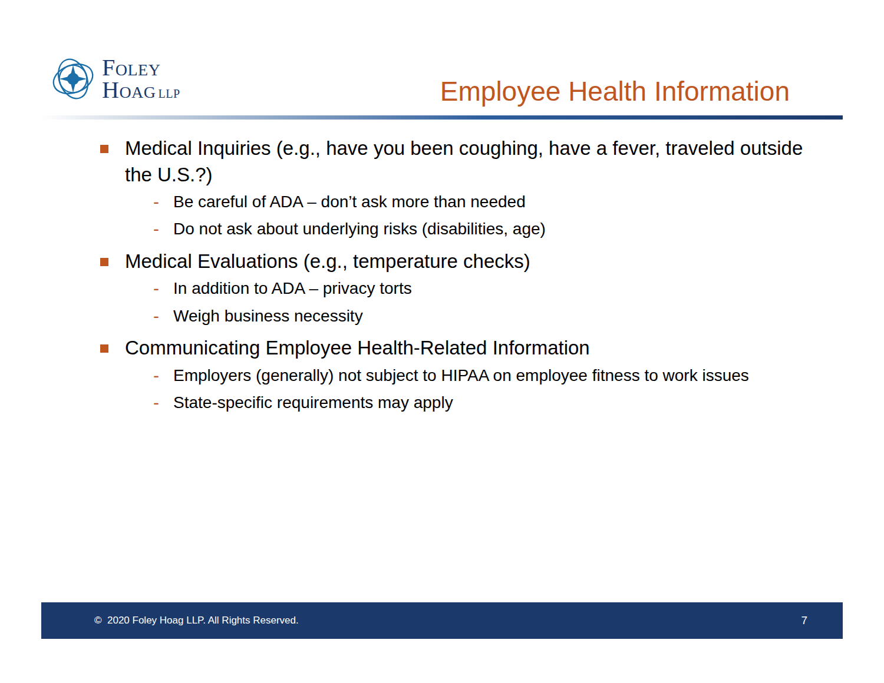FOLEY
HOAG LLP
Employee Health Information
Medical Inquiries (e.g., have you been coughing, have a fever, traveled outside the U.S.?)
Be careful of ADA – don’t ask more than needed
Do not ask about underlying risks (disabilities, age)
Medical Evaluations (e.g., temperature checks)
In addition to ADA – privacy torts
Weigh business necessity
Communicating Employee Health-Related Information
Employers (generally) not subject to HIPAA on employee fitness to work issues
State-specific requirements may apply
© 2020 Foley Hoag LLP. All Rights Reserved.
7